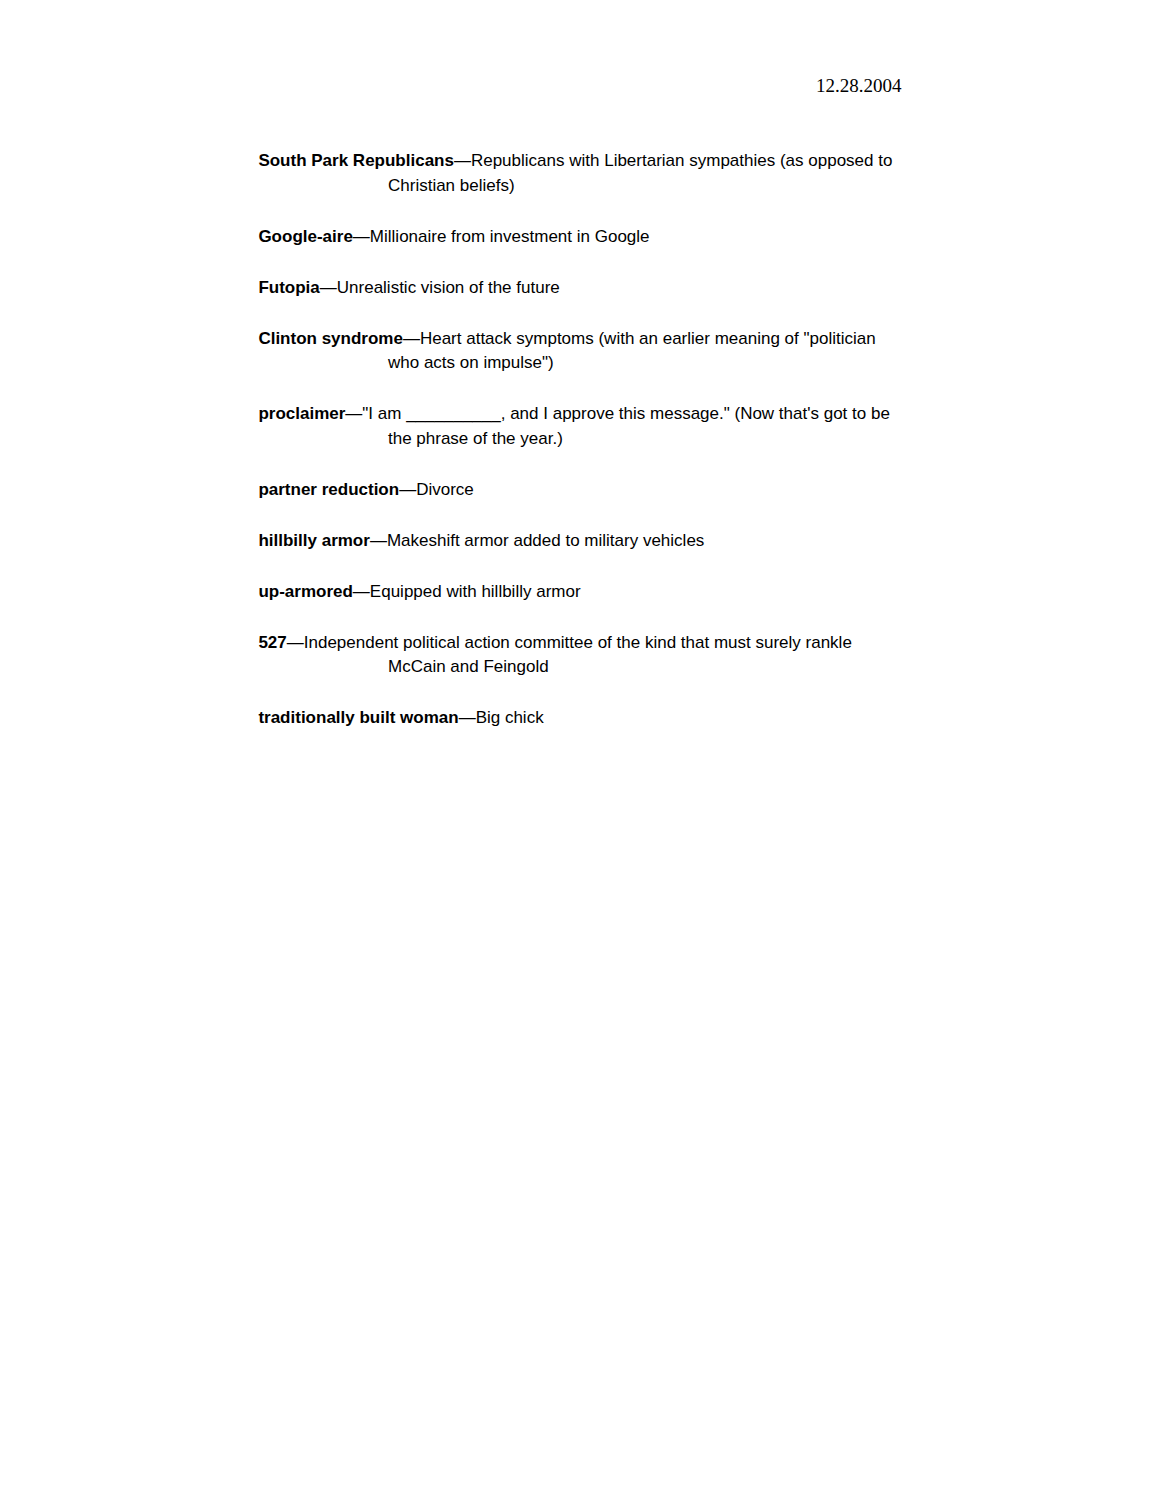12.28.2004
South Park Republicans—Republicans with Libertarian sympathies (as opposed to Christian beliefs)
Google-aire—Millionaire from investment in Google
Futopia—Unrealistic vision of the future
Clinton syndrome—Heart attack symptoms (with an earlier meaning of "politician who acts on impulse")
proclaimer—"I am __________, and I approve this message." (Now that's got to be the phrase of the year.)
partner reduction—Divorce
hillbilly armor—Makeshift armor added to military vehicles
up-armored—Equipped with hillbilly armor
527—Independent political action committee of the kind that must surely rankle McCain and Feingold
traditionally built woman—Big chick